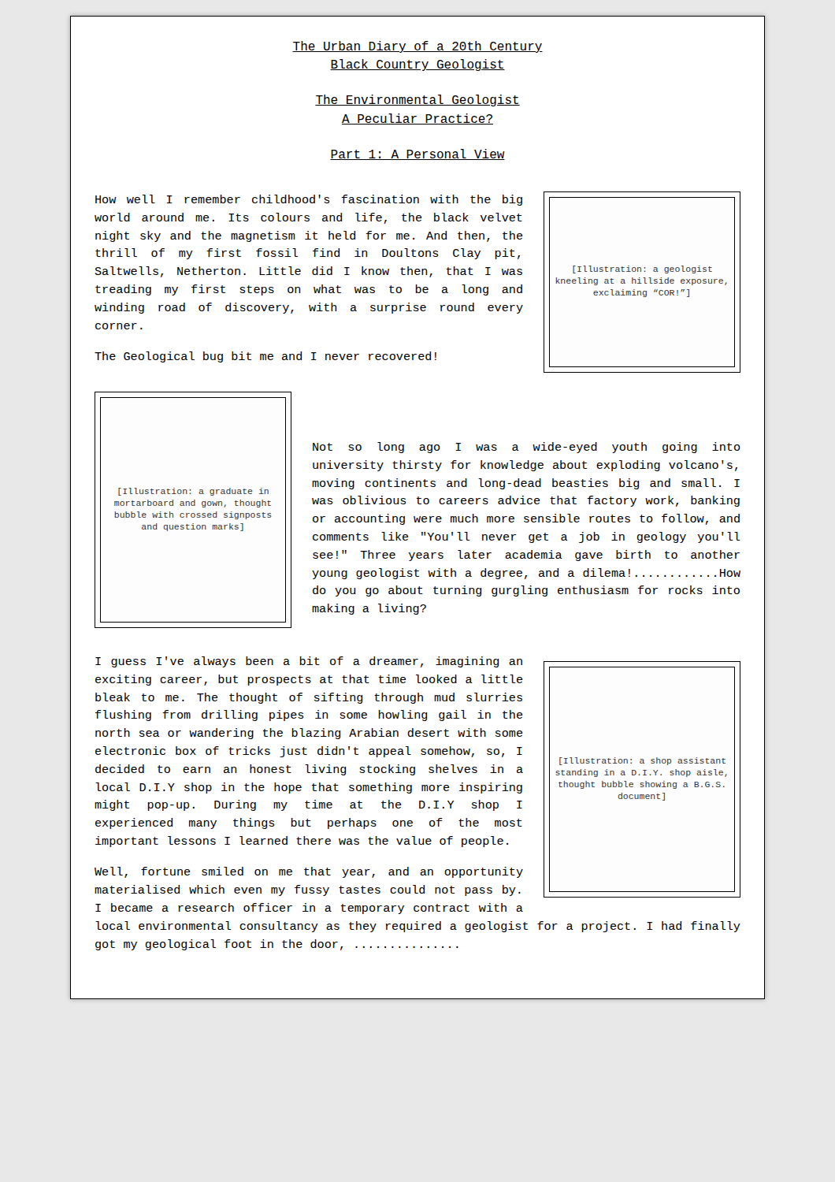The Urban Diary of a 20th Century
Black Country Geologist
The Environmental Geologist
A Peculiar Practice?
Part 1: A Personal View
[Illustration: a geologist kneeling at a hillside exposure, exclaiming “COR!”]
How well I remember childhood's fascination with the big world around me. Its colours and life, the black velvet night sky and the magnetism it held for me. And then, the thrill of my first fossil find in Doultons Clay pit, Saltwells, Netherton. Little did I know then, that I was treading my first steps on what was to be a long and winding road of discovery, with a surprise round every corner.
The Geological bug bit me and I never recovered!
[Illustration: a graduate in mortarboard and gown, thought bubble with crossed signposts and question marks]
Not so long ago I was a wide-eyed youth going into university thirsty for knowledge about exploding volcano's, moving continents and long-dead beasties big and small. I was oblivious to careers advice that factory work, banking or accounting were much more sensible routes to follow, and comments like "You'll never get a job in geology you'll see!" Three years later academia gave birth to another young geologist with a degree, and a dilema!............How do you go about turning gurgling enthusiasm for rocks into making a living?
[Illustration: a shop assistant standing in a D.I.Y. shop aisle, thought bubble showing a B.G.S. document]
I guess I've always been a bit of a dreamer, imagining an exciting career, but prospects at that time looked a little bleak to me. The thought of sifting through mud slurries flushing from drilling pipes in some howling gail in the north sea or wandering the blazing Arabian desert with some electronic box of tricks just didn't appeal somehow, so, I decided to earn an honest living stocking shelves in a local D.I.Y shop in the hope that something more inspiring might pop-up. During my time at the D.I.Y shop I experienced many things but perhaps one of the most important lessons I learned there was the value of people.
Well, fortune smiled on me that year, and an opportunity materialised which even my fussy tastes could not pass by. I became a research officer in a temporary contract with a local environmental consultancy as they required a geologist for a project. I had finally got my geological foot in the door, ...............